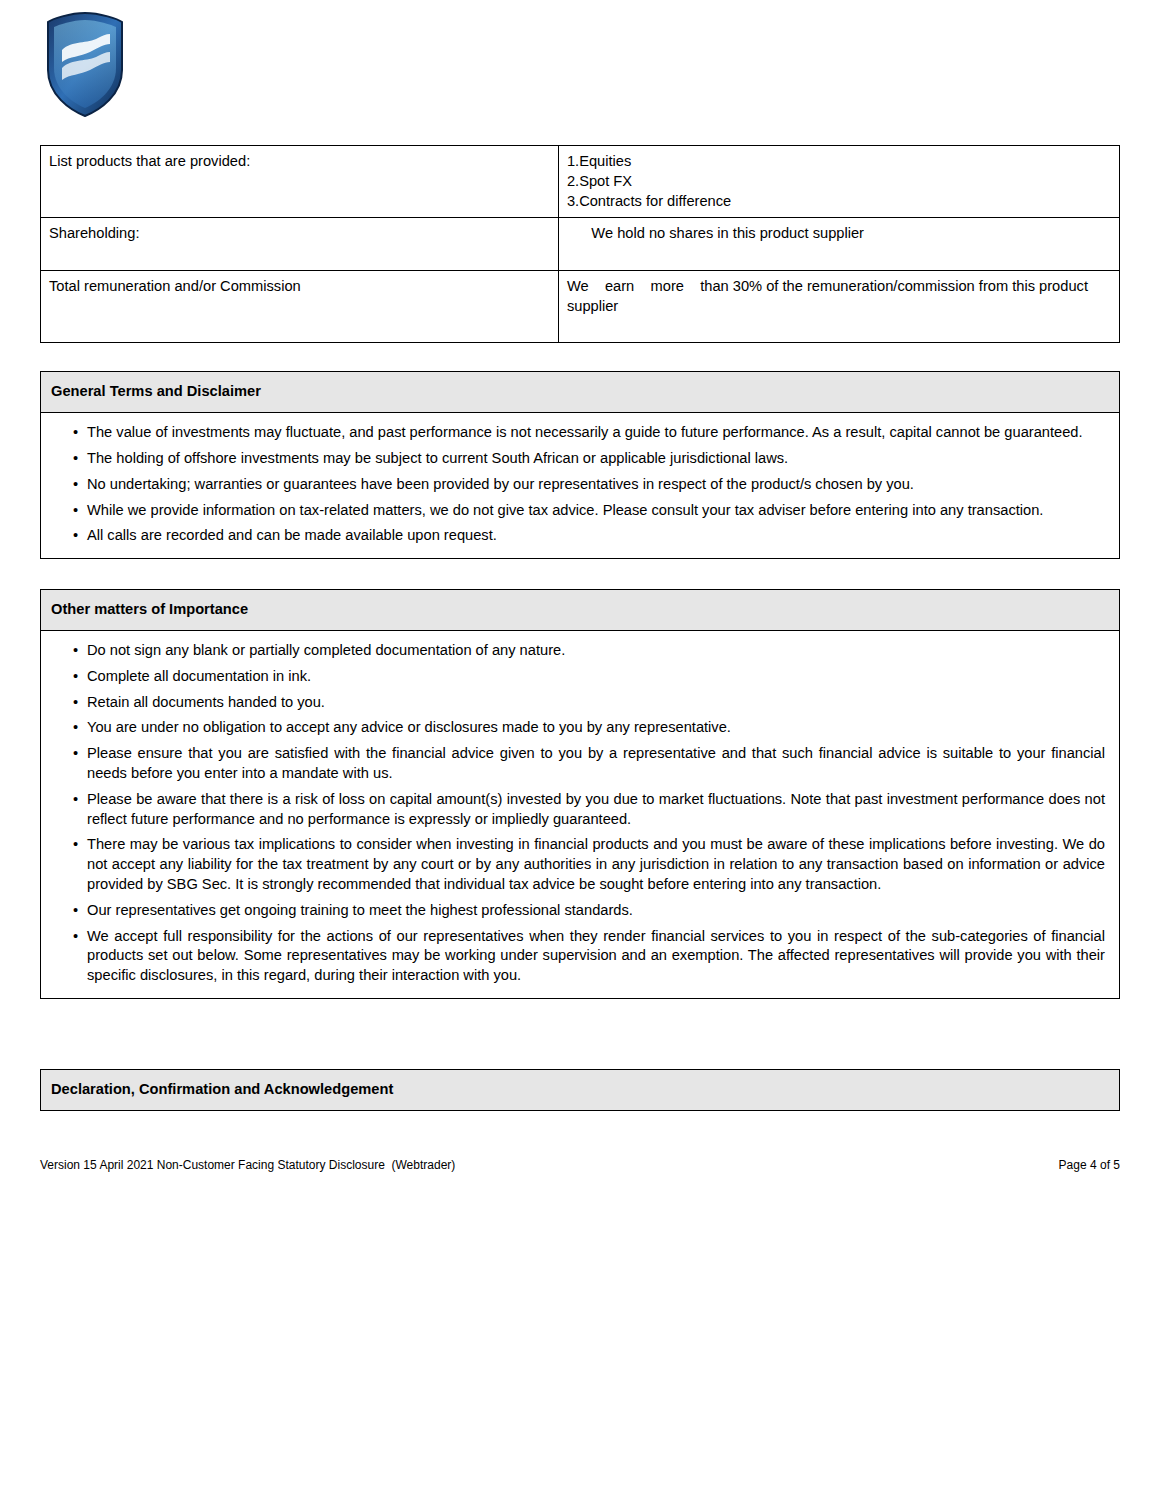| List products that are provided: | 1.Equities 2.Spot FX 3.Contracts for difference |
| Shareholding: | We hold no shares in this product supplier |
| Total remuneration and/or Commission | We earn more than 30% of the remuneration/commission from this product supplier |
General Terms and Disclaimer
The value of investments may fluctuate, and past performance is not necessarily a guide to future performance. As a result, capital cannot be guaranteed.
The holding of offshore investments may be subject to current South African or applicable jurisdictional laws.
No undertaking; warranties or guarantees have been provided by our representatives in respect of the product/s chosen by you.
While we provide information on tax-related matters, we do not give tax advice. Please consult your tax adviser before entering into any transaction.
All calls are recorded and can be made available upon request.
Other matters of Importance
Do not sign any blank or partially completed documentation of any nature.
Complete all documentation in ink.
Retain all documents handed to you.
You are under no obligation to accept any advice or disclosures made to you by any representative.
Please ensure that you are satisfied with the financial advice given to you by a representative and that such financial advice is suitable to your financial needs before you enter into a mandate with us.
Please be aware that there is a risk of loss on capital amount(s) invested by you due to market fluctuations. Note that past investment performance does not reflect future performance and no performance is expressly or impliedly guaranteed.
There may be various tax implications to consider when investing in financial products and you must be aware of these implications before investing. We do not accept any liability for the tax treatment by any court or by any authorities in any jurisdiction in relation to any transaction based on information or advice provided by SBG Sec. It is strongly recommended that individual tax advice be sought before entering into any transaction.
Our representatives get ongoing training to meet the highest professional standards.
We accept full responsibility for the actions of our representatives when they render financial services to you in respect of the sub-categories of financial products set out below. Some representatives may be working under supervision and an exemption. The affected representatives will provide you with their specific disclosures, in this regard, during their interaction with you.
Declaration, Confirmation and Acknowledgement
Version 15 April 2021 Non-Customer Facing Statutory Disclosure (Webtrader)
Page 4 of 5